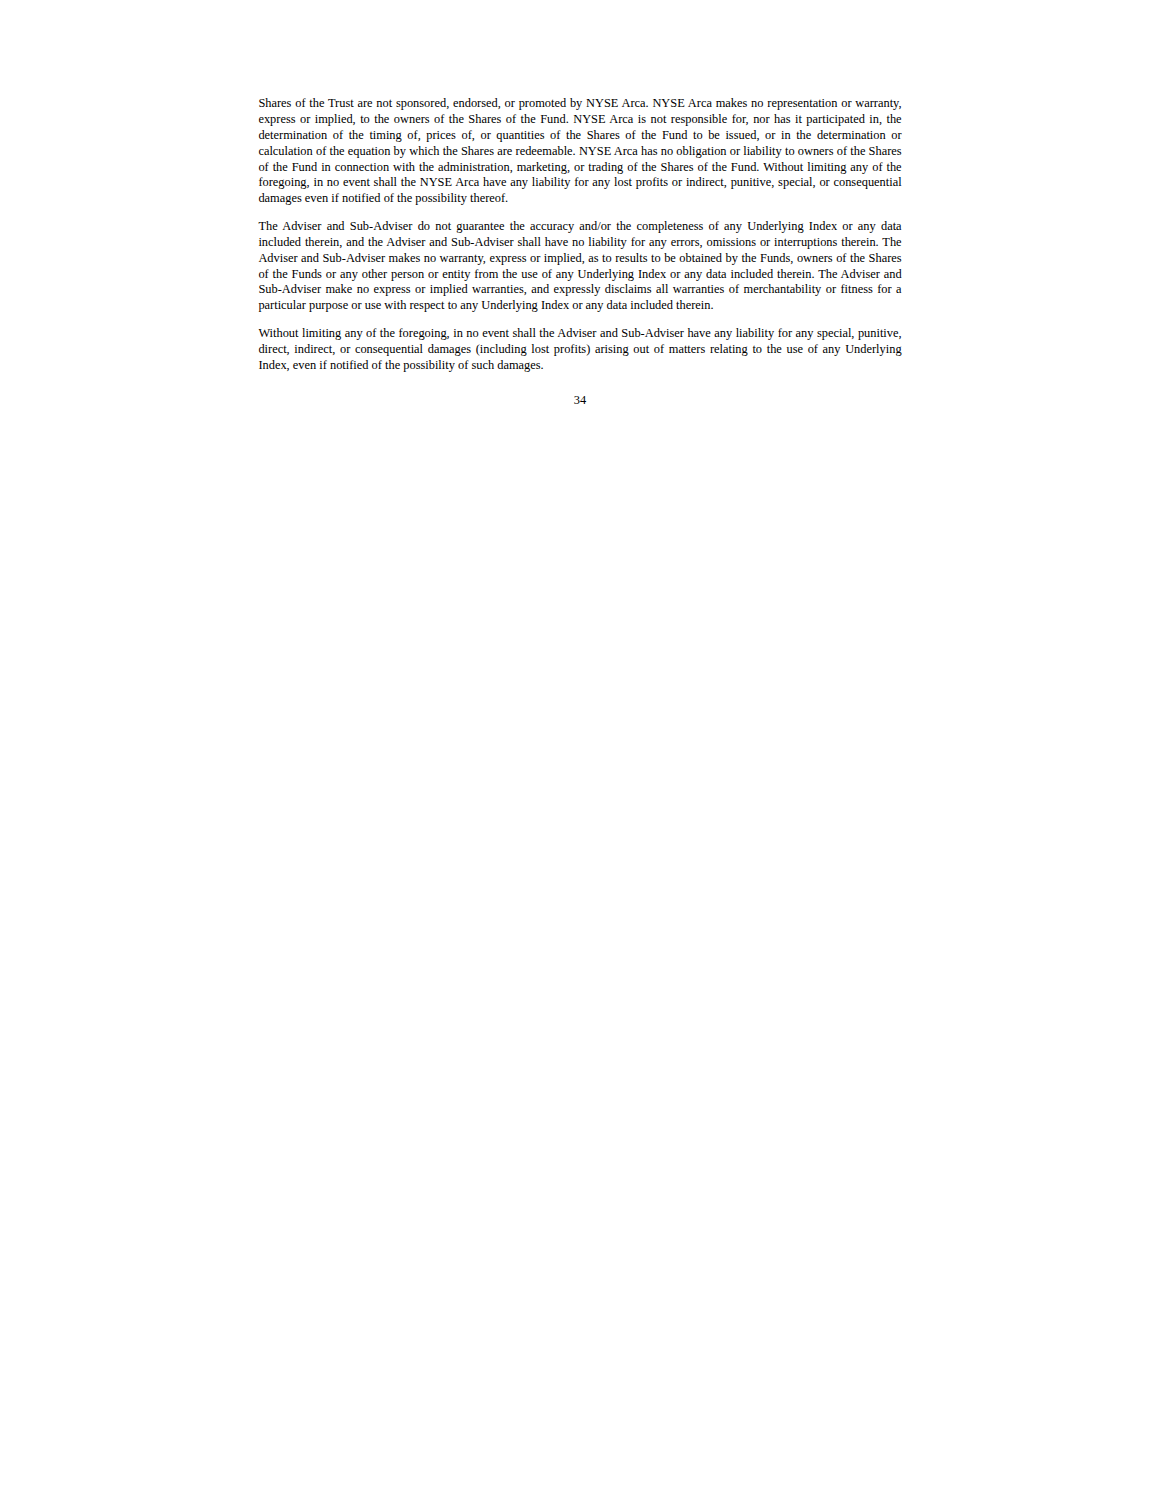Shares of the Trust are not sponsored, endorsed, or promoted by NYSE Arca. NYSE Arca makes no representation or warranty, express or implied, to the owners of the Shares of the Fund. NYSE Arca is not responsible for, nor has it participated in, the determination of the timing of, prices of, or quantities of the Shares of the Fund to be issued, or in the determination or calculation of the equation by which the Shares are redeemable. NYSE Arca has no obligation or liability to owners of the Shares of the Fund in connection with the administration, marketing, or trading of the Shares of the Fund. Without limiting any of the foregoing, in no event shall the NYSE Arca have any liability for any lost profits or indirect, punitive, special, or consequential damages even if notified of the possibility thereof.
The Adviser and Sub-Adviser do not guarantee the accuracy and/or the completeness of any Underlying Index or any data included therein, and the Adviser and Sub-Adviser shall have no liability for any errors, omissions or interruptions therein. The Adviser and Sub-Adviser makes no warranty, express or implied, as to results to be obtained by the Funds, owners of the Shares of the Funds or any other person or entity from the use of any Underlying Index or any data included therein. The Adviser and Sub-Adviser make no express or implied warranties, and expressly disclaims all warranties of merchantability or fitness for a particular purpose or use with respect to any Underlying Index or any data included therein.
Without limiting any of the foregoing, in no event shall the Adviser and Sub-Adviser have any liability for any special, punitive, direct, indirect, or consequential damages (including lost profits) arising out of matters relating to the use of any Underlying Index, even if notified of the possibility of such damages.
34